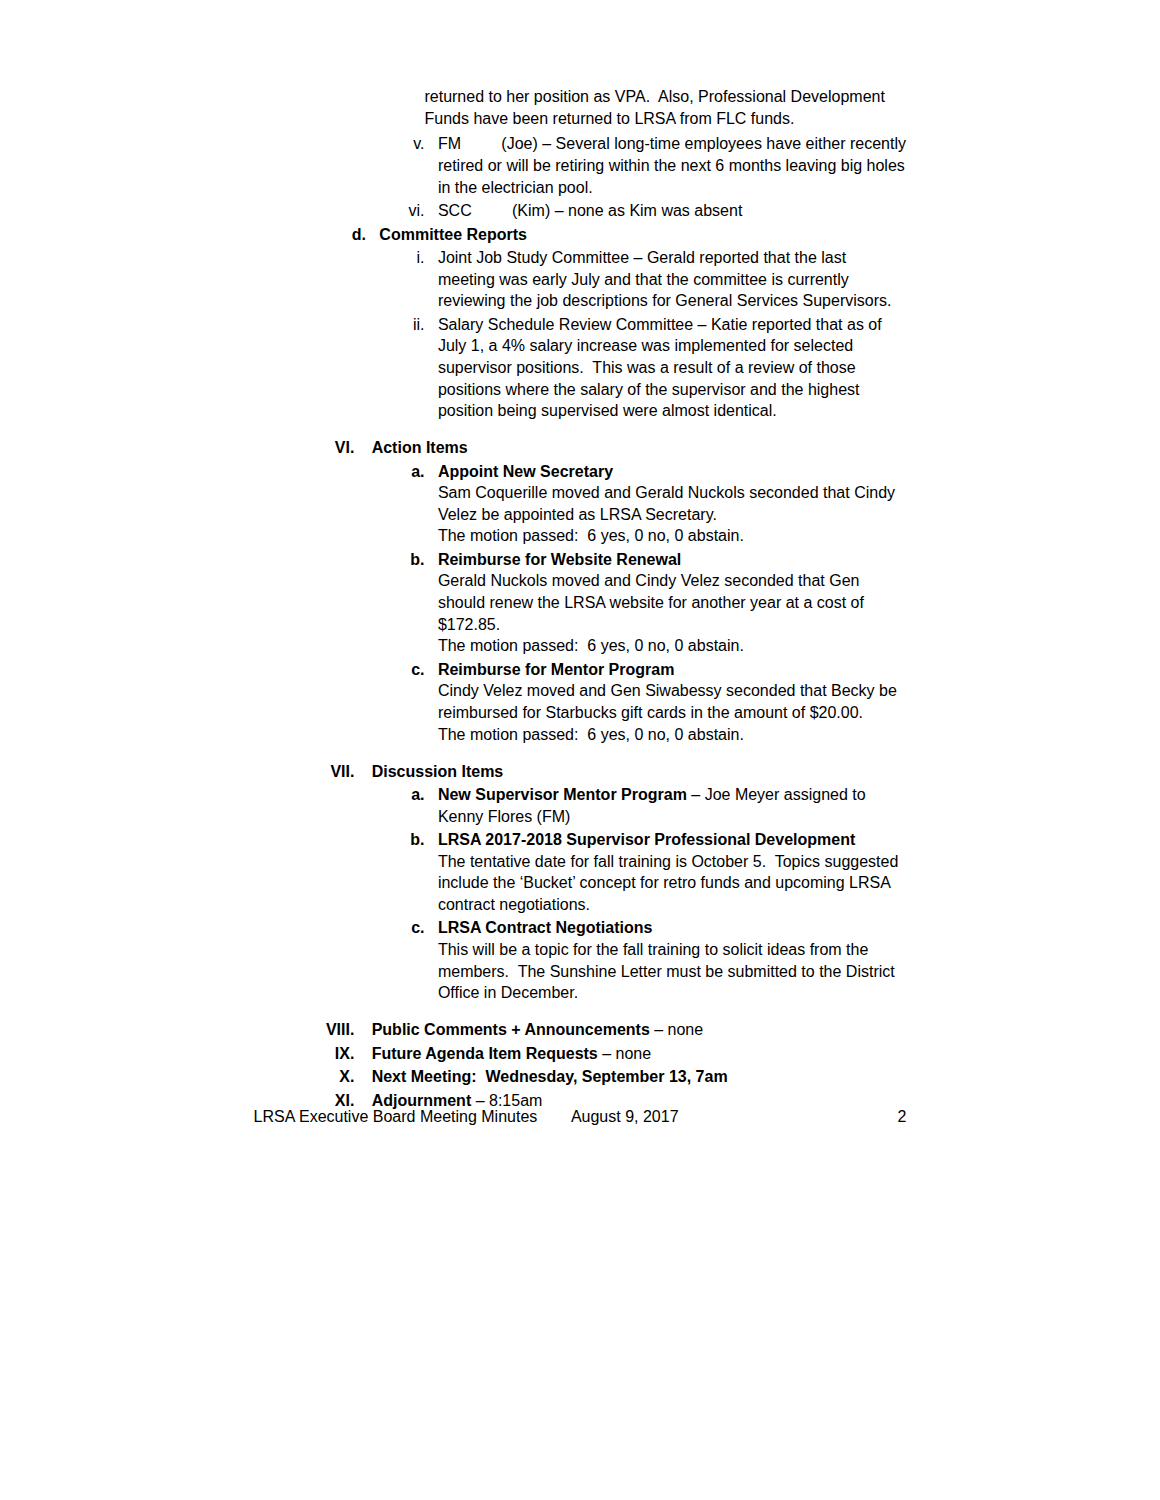returned to her position as VPA. Also, Professional Development Funds have been returned to LRSA from FLC funds.
v.
FM (Joe) – Several long-time employees have either recently retired or will be retiring within the next 6 months leaving big holes in the electrician pool.
vi.
SCC (Kim) – none as Kim was absent
d.
Committee Reports
i.
Joint Job Study Committee – Gerald reported that the last meeting was early July and that the committee is currently reviewing the job descriptions for General Services Supervisors.
ii.
Salary Schedule Review Committee – Katie reported that as of July 1, a 4% salary increase was implemented for selected supervisor positions. This was a result of a review of those positions where the salary of the supervisor and the highest position being supervised were almost identical.
VI.
Action Items
a.
Appoint New Secretary
Sam Coquerille moved and Gerald Nuckols seconded that Cindy Velez be appointed as LRSA Secretary.
The motion passed: 6 yes, 0 no, 0 abstain.
b.
Reimburse for Website Renewal
Gerald Nuckols moved and Cindy Velez seconded that Gen should renew the LRSA website for another year at a cost of $172.85.
The motion passed: 6 yes, 0 no, 0 abstain.
c.
Reimburse for Mentor Program
Cindy Velez moved and Gen Siwabessy seconded that Becky be reimbursed for Starbucks gift cards in the amount of $20.00.
The motion passed: 6 yes, 0 no, 0 abstain.
VII.
Discussion Items
a.
New Supervisor Mentor Program – Joe Meyer assigned to Kenny Flores (FM)
b.
LRSA 2017-2018 Supervisor Professional Development
The tentative date for fall training is October 5. Topics suggested include the ‘Bucket’ concept for retro funds and upcoming LRSA contract negotiations.
c.
LRSA Contract Negotiations
This will be a topic for the fall training to solicit ideas from the members. The Sunshine Letter must be submitted to the District Office in December.
VIII.
Public Comments + Announcements – none
IX.
Future Agenda Item Requests – none
X.
Next Meeting: Wednesday, September 13, 7am
XI.
Adjournment – 8:15am
LRSA Executive Board Meeting Minutes
August 9, 2017
2